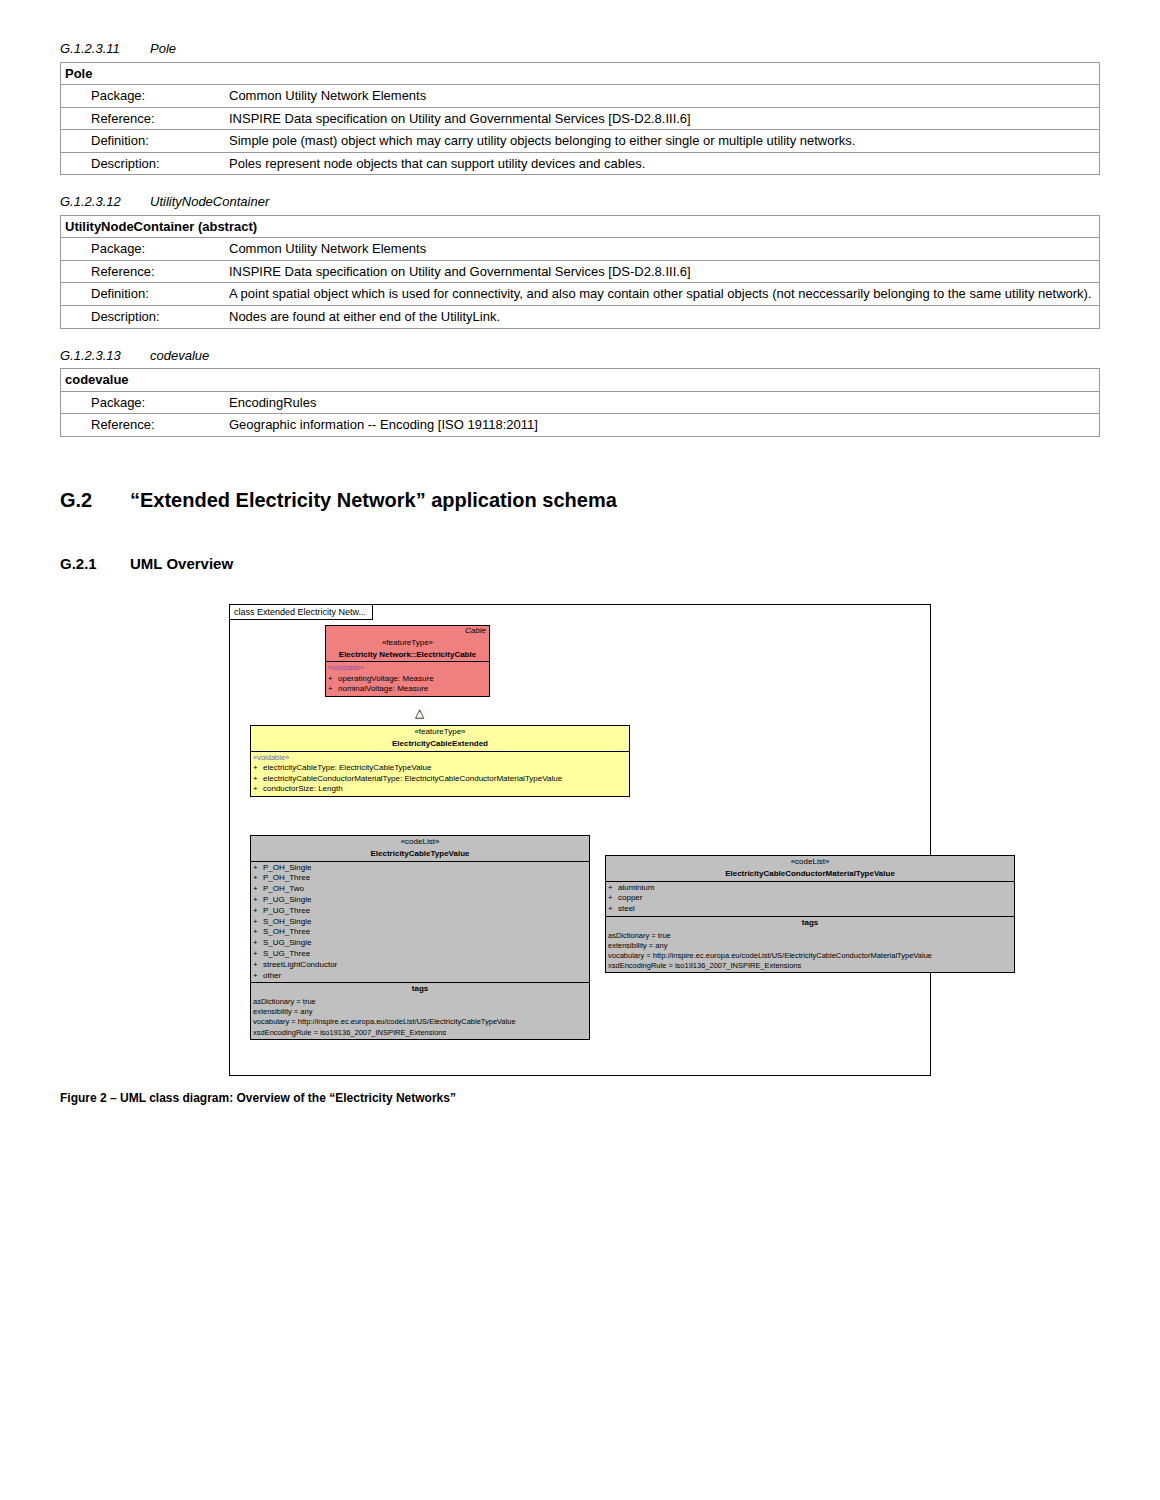G.1.2.3.11 Pole
| Pole |
| --- |
| Package: | Common Utility Network Elements |
| Reference: | INSPIRE Data specification on Utility and Governmental Services [DS-D2.8.III.6] |
| Definition: | Simple pole (mast) object which may carry utility objects belonging to either single or multiple utility networks. |
| Description: | Poles represent node objects that can support utility devices and cables. |
G.1.2.3.12 UtilityNodeContainer
| UtilityNodeContainer (abstract) |
| --- |
| Package: | Common Utility Network Elements |
| Reference: | INSPIRE Data specification on Utility and Governmental Services [DS-D2.8.III.6] |
| Definition: | A point spatial object which is used for connectivity, and also may contain other spatial objects (not neccessarily belonging to the same utility network). |
| Description: | Nodes are found at either end of the UtilityLink. |
G.1.2.3.13codevalue
| codevalue |
| --- |
| Package: | EncodingRules |
| Reference: | Geographic information -- Encoding [ISO 19118:2011] |
G.2“Extended Electricity Network” application schema
G.2.1 UML Overview
class Extended Electricity Netw...
Cable
«featureType»
Electricity Network::ElectricityCable
«voidable»
+operatingVoltage: Measure
+nominalVoltage: Measure
«featureType»
ElectricityCableExtended
«voidable»
+electricityCableType: ElectricityCableTypeValue
+electricityCableConductorMaterialType: ElectricityCableConductorMaterialTypeValue
+conductorSize: Length
△
«codeList»
ElectricityCableTypeValue
+P_OH_Single
+P_OH_Three
+P_OH_Two
+P_UG_Single
+P_UG_Three
+S_OH_Single
+S_OH_Three
+S_UG_Single
+S_UG_Three
+streetLightConductor
+other
tags
asDictionary = true
extensibility = any
vocabulary = http://inspire.ec.europa.eu/codeList/US/ElectricityCableTypeValue
xsdEncodingRule = iso19136_2007_INSPIRE_Extensions
«codeList»
ElectricityCableConductorMaterialTypeValue
+aluminium
+copper
+steel
tags
asDictionary = true
extensibility = any
vocabulary = http://inspire.ec.europa.eu/codeList/US/ElectricityCableConductorMaterialTypeValue
xsdEncodingRule = iso19136_2007_INSPIRE_Extensions
Figure 2 – UML class diagram: Overview of the “Electricity Networks”